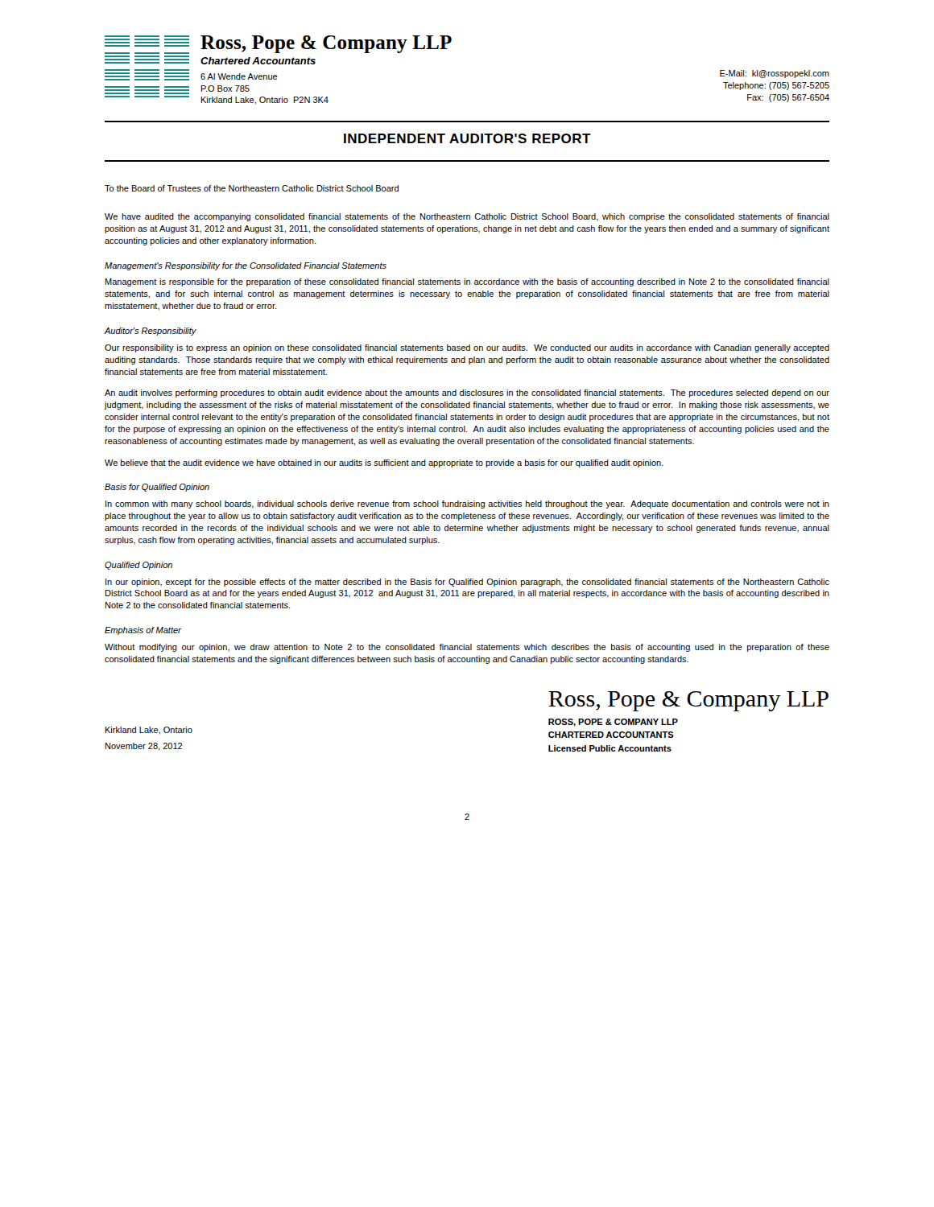Ross, Pope & Company LLP
Chartered Accountants
6 Al Wende Avenue
P.O Box 785
Kirkland Lake, Ontario P2N 3K4
E-Mail: kl@rosspopekl.com
Telephone: (705) 567-5205
Fax: (705) 567-6504
INDEPENDENT AUDITOR'S REPORT
To the Board of Trustees of the Northeastern Catholic District School Board
We have audited the accompanying consolidated financial statements of the Northeastern Catholic District School Board, which comprise the consolidated statements of financial position as at August 31, 2012 and August 31, 2011, the consolidated statements of operations, change in net debt and cash flow for the years then ended and a summary of significant accounting policies and other explanatory information.
Management's Responsibility for the Consolidated Financial Statements
Management is responsible for the preparation of these consolidated financial statements in accordance with the basis of accounting described in Note 2 to the consolidated financial statements, and for such internal control as management determines is necessary to enable the preparation of consolidated financial statements that are free from material misstatement, whether due to fraud or error.
Auditor's Responsibility
Our responsibility is to express an opinion on these consolidated financial statements based on our audits. We conducted our audits in accordance with Canadian generally accepted auditing standards. Those standards require that we comply with ethical requirements and plan and perform the audit to obtain reasonable assurance about whether the consolidated financial statements are free from material misstatement.
An audit involves performing procedures to obtain audit evidence about the amounts and disclosures in the consolidated financial statements. The procedures selected depend on our judgment, including the assessment of the risks of material misstatement of the consolidated financial statements, whether due to fraud or error. In making those risk assessments, we consider internal control relevant to the entity's preparation of the consolidated financial statements in order to design audit procedures that are appropriate in the circumstances, but not for the purpose of expressing an opinion on the effectiveness of the entity's internal control. An audit also includes evaluating the appropriateness of accounting policies used and the reasonableness of accounting estimates made by management, as well as evaluating the overall presentation of the consolidated financial statements.
We believe that the audit evidence we have obtained in our audits is sufficient and appropriate to provide a basis for our qualified audit opinion.
Basis for Qualified Opinion
In common with many school boards, individual schools derive revenue from school fundraising activities held throughout the year. Adequate documentation and controls were not in place throughout the year to allow us to obtain satisfactory audit verification as to the completeness of these revenues. Accordingly, our verification of these revenues was limited to the amounts recorded in the records of the individual schools and we were not able to determine whether adjustments might be necessary to school generated funds revenue, annual surplus, cash flow from operating activities, financial assets and accumulated surplus.
Qualified Opinion
In our opinion, except for the possible effects of the matter described in the Basis for Qualified Opinion paragraph, the consolidated financial statements of the Northeastern Catholic District School Board as at and for the years ended August 31, 2012 and August 31, 2011 are prepared, in all material respects, in accordance with the basis of accounting described in Note 2 to the consolidated financial statements.
Emphasis of Matter
Without modifying our opinion, we draw attention to Note 2 to the consolidated financial statements which describes the basis of accounting used in the preparation of these consolidated financial statements and the significant differences between such basis of accounting and Canadian public sector accounting standards.
Kirkland Lake, Ontario
November 28, 2012
Ross, Pope & Company LLP
ROSS, POPE & COMPANY LLP
CHARTERED ACCOUNTANTS
Licensed Public Accountants
2